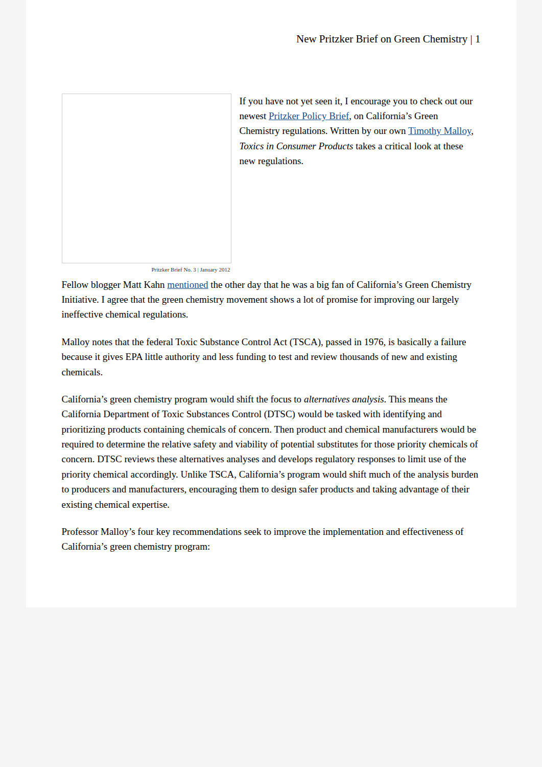New Pritzker Brief on Green Chemistry | 1
Pritzker Brief No. 3 | January 2012
If you have not yet seen it, I encourage you to check out our newest Pritzker Policy Brief, on California’s Green Chemistry regulations. Written by our own Timothy Malloy, Toxics in Consumer Products takes a critical look at these new regulations.
Fellow blogger Matt Kahn mentioned the other day that he was a big fan of California’s Green Chemistry Initiative. I agree that the green chemistry movement shows a lot of promise for improving our largely ineffective chemical regulations.
Malloy notes that the federal Toxic Substance Control Act (TSCA), passed in 1976, is basically a failure because it gives EPA little authority and less funding to test and review thousands of new and existing chemicals.
California’s green chemistry program would shift the focus to alternatives analysis. This means the California Department of Toxic Substances Control (DTSC) would be tasked with identifying and prioritizing products containing chemicals of concern. Then product and chemical manufacturers would be required to determine the relative safety and viability of potential substitutes for those priority chemicals of concern. DTSC reviews these alternatives analyses and develops regulatory responses to limit use of the priority chemical accordingly. Unlike TSCA, California’s program would shift much of the analysis burden to producers and manufacturers, encouraging them to design safer products and taking advantage of their existing chemical expertise.
Professor Malloy’s four key recommendations seek to improve the implementation and effectiveness of California’s green chemistry program: